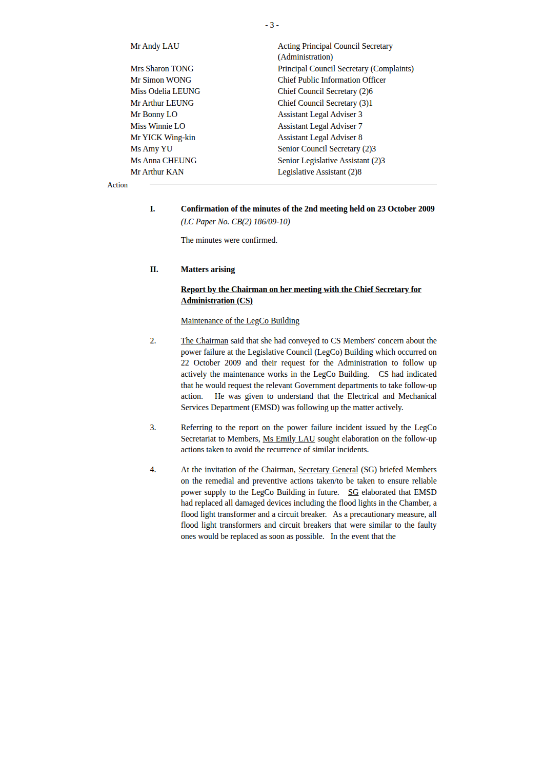- 3 -
| Mr Andy LAU | Acting Principal Council Secretary (Administration) |
| Mrs Sharon TONG | Principal Council Secretary (Complaints) |
| Mr Simon WONG | Chief Public Information Officer |
| Miss Odelia LEUNG | Chief Council Secretary (2)6 |
| Mr Arthur LEUNG | Chief Council Secretary (3)1 |
| Mr Bonny LO | Assistant Legal Adviser 3 |
| Miss Winnie LO | Assistant Legal Adviser 7 |
| Mr YICK Wing-kin | Assistant Legal Adviser 8 |
| Ms Amy YU | Senior Council Secretary (2)3 |
| Ms Anna CHEUNG | Senior Legislative Assistant (2)3 |
| Mr Arthur KAN | Legislative Assistant (2)8 |
Action
I.
Confirmation of the minutes of the 2nd meeting held on 23 October 2009
(LC Paper No. CB(2) 186/09-10)
The minutes were confirmed.
II.
Matters arising
Report by the Chairman on her meeting with the Chief Secretary for Administration (CS)
Maintenance of the LegCo Building
2.
The Chairman said that she had conveyed to CS Members' concern about the power failure at the Legislative Council (LegCo) Building which occurred on 22 October 2009 and their request for the Administration to follow up actively the maintenance works in the LegCo Building. CS had indicated that he would request the relevant Government departments to take follow-up action. He was given to understand that the Electrical and Mechanical Services Department (EMSD) was following up the matter actively.
3.
Referring to the report on the power failure incident issued by the LegCo Secretariat to Members, Ms Emily LAU sought elaboration on the follow-up actions taken to avoid the recurrence of similar incidents.
4.
At the invitation of the Chairman, Secretary General (SG) briefed Members on the remedial and preventive actions taken/to be taken to ensure reliable power supply to the LegCo Building in future. SG elaborated that EMSD had replaced all damaged devices including the flood lights in the Chamber, a flood light transformer and a circuit breaker. As a precautionary measure, all flood light transformers and circuit breakers that were similar to the faulty ones would be replaced as soon as possible. In the event that the